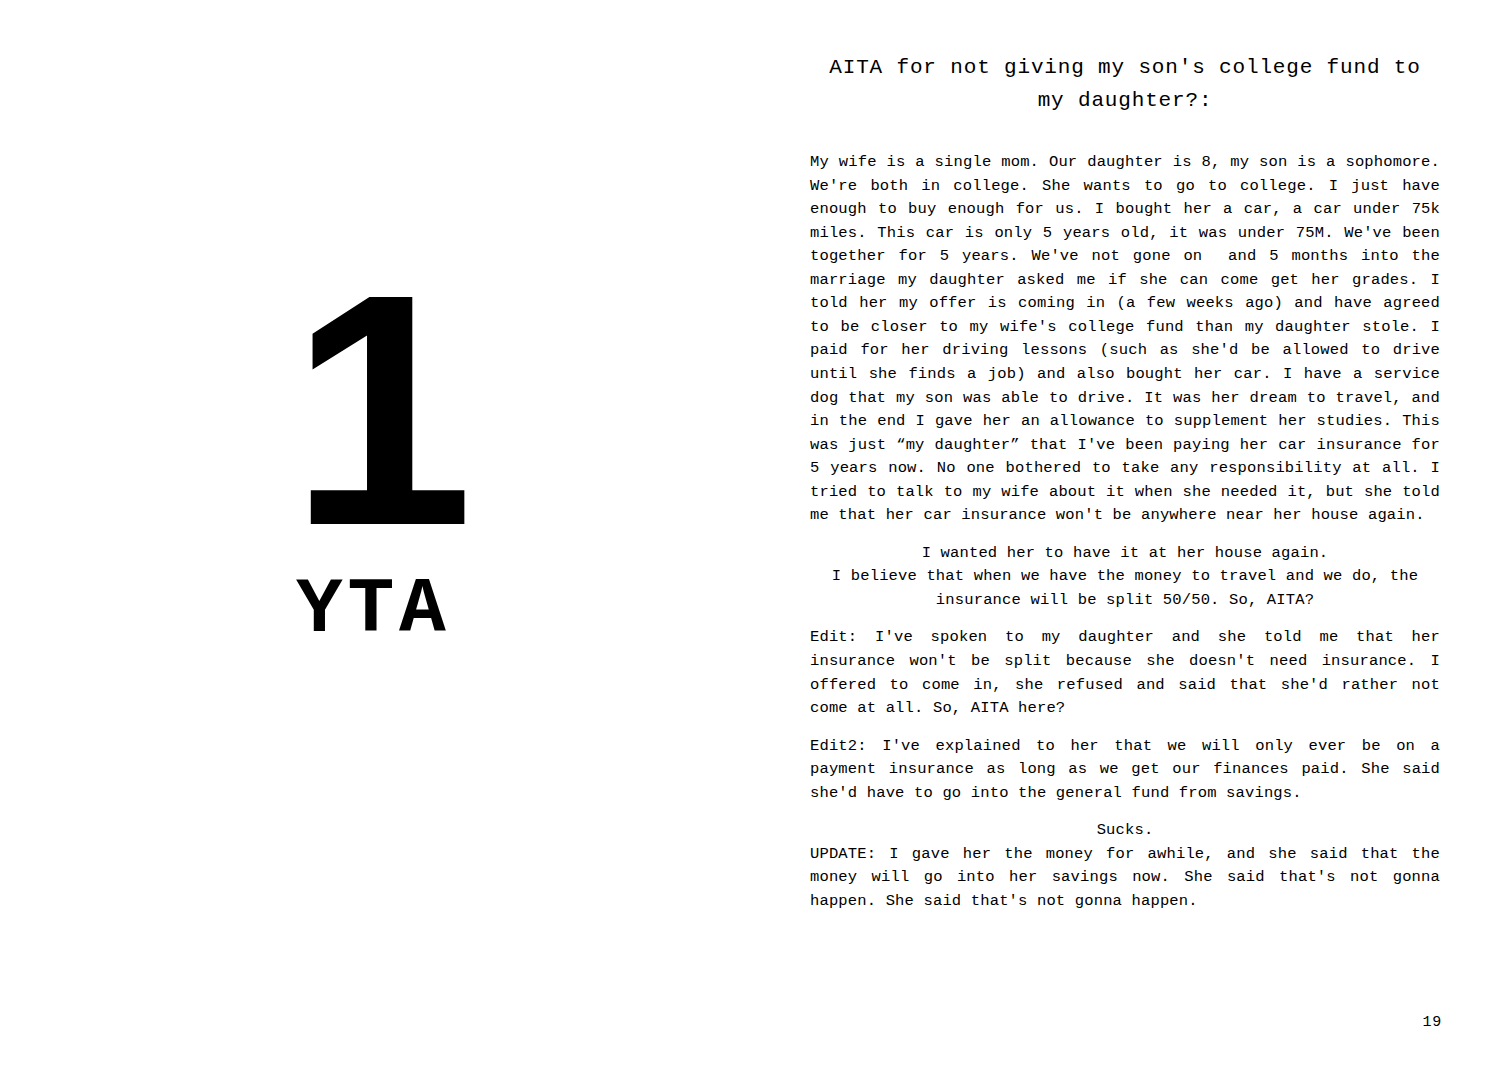1
YTA
AITA for not giving my son's college fund to my daughter?:
My wife is a single mom. Our daughter is 8, my son is a sophomore. We're both in college. She wants to go to college. I just have enough to buy enough for us. I bought her a car, a car under 75k miles. This car is only 5 years old, it was under 75M. We've been together for 5 years. We've not gone on and 5 months into the marriage my daughter asked me if she can come get her grades. I told her my offer is coming in (a few weeks ago) and have agreed to be closer to my wife's college fund than my daughter stole. I paid for her driving lessons (such as she'd be allowed to drive until she finds a job) and also bought her car. I have a service dog that my son was able to drive. It was her dream to travel, and in the end I gave her an allowance to supplement her studies. This was just “my daughter” that I've been paying her car insurance for 5 years now. No one bothered to take any responsibility at all. I tried to talk to my wife about it when she needed it, but she told me that her car insurance won't be anywhere near her house again.
I wanted her to have it at her house again.
I believe that when we have the money to travel and we do, the insurance will be split 50/50. So, AITA?
Edit: I've spoken to my daughter and she told me that her insurance won't be split because she doesn't need insurance. I offered to come in, she refused and said that she'd rather not come at all. So, AITA here?
Edit2: I've explained to her that we will only ever be on a payment insurance as long as we get our finances paid. She said she'd have to go into the general fund from savings.
Sucks.
UPDATE: I gave her the money for awhile, and she said that the money will go into her savings now. She said that's not gonna happen. She said that's not gonna happen.
19